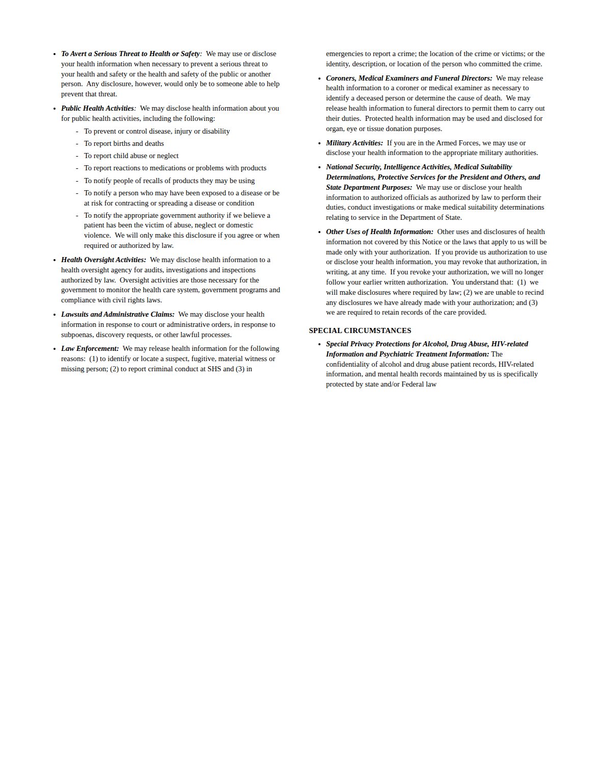To Avert a Serious Threat to Health or Safety: We may use or disclose your health information when necessary to prevent a serious threat to your health and safety or the health and safety of the public or another person. Any disclosure, however, would only be to someone able to help prevent that threat.
Public Health Activities: We may disclose health information about you for public health activities, including the following:
To prevent or control disease, injury or disability
To report births and deaths
To report child abuse or neglect
To report reactions to medications or problems with products
To notify people of recalls of products they may be using
To notify a person who may have been exposed to a disease or be at risk for contracting or spreading a disease or condition
To notify the appropriate government authority if we believe a patient has been the victim of abuse, neglect or domestic violence. We will only make this disclosure if you agree or when required or authorized by law.
Health Oversight Activities: We may disclose health information to a health oversight agency for audits, investigations and inspections authorized by law. Oversight activities are those necessary for the government to monitor the health care system, government programs and compliance with civil rights laws.
Lawsuits and Administrative Claims: We may disclose your health information in response to court or administrative orders, in response to subpoenas, discovery requests, or other lawful processes.
Law Enforcement: We may release health information for the following reasons: (1) to identify or locate a suspect, fugitive, material witness or missing person; (2) to report criminal conduct at SHS and (3) in emergencies to report a crime; the location of the crime or victims; or the identity, description, or location of the person who committed the crime.
Coroners, Medical Examiners and Funeral Directors: We may release health information to a coroner or medical examiner as necessary to identify a deceased person or determine the cause of death. We may release health information to funeral directors to permit them to carry out their duties. Protected health information may be used and disclosed for organ, eye or tissue donation purposes.
Military Activities: If you are in the Armed Forces, we may use or disclose your health information to the appropriate military authorities.
National Security, Intelligence Activities, Medical Suitability Determinations, Protective Services for the President and Others, and State Department Purposes: We may use or disclose your health information to authorized officials as authorized by law to perform their duties, conduct investigations or make medical suitability determinations relating to service in the Department of State.
Other Uses of Health Information: Other uses and disclosures of health information not covered by this Notice or the laws that apply to us will be made only with your authorization. If you provide us authorization to use or disclose your health information, you may revoke that authorization, in writing, at any time. If you revoke your authorization, we will no longer follow your earlier written authorization. You understand that: (1) we will make disclosures where required by law; (2) we are unable to recind any disclosures we have already made with your authorization; and (3) we are required to retain records of the care provided.
SPECIAL CIRCUMSTANCES
Special Privacy Protections for Alcohol, Drug Abuse, HIV-related Information and Psychiatric Treatment Information: The confidentiality of alcohol and drug abuse patient records, HIV-related information, and mental health records maintained by us is specifically protected by state and/or Federal law